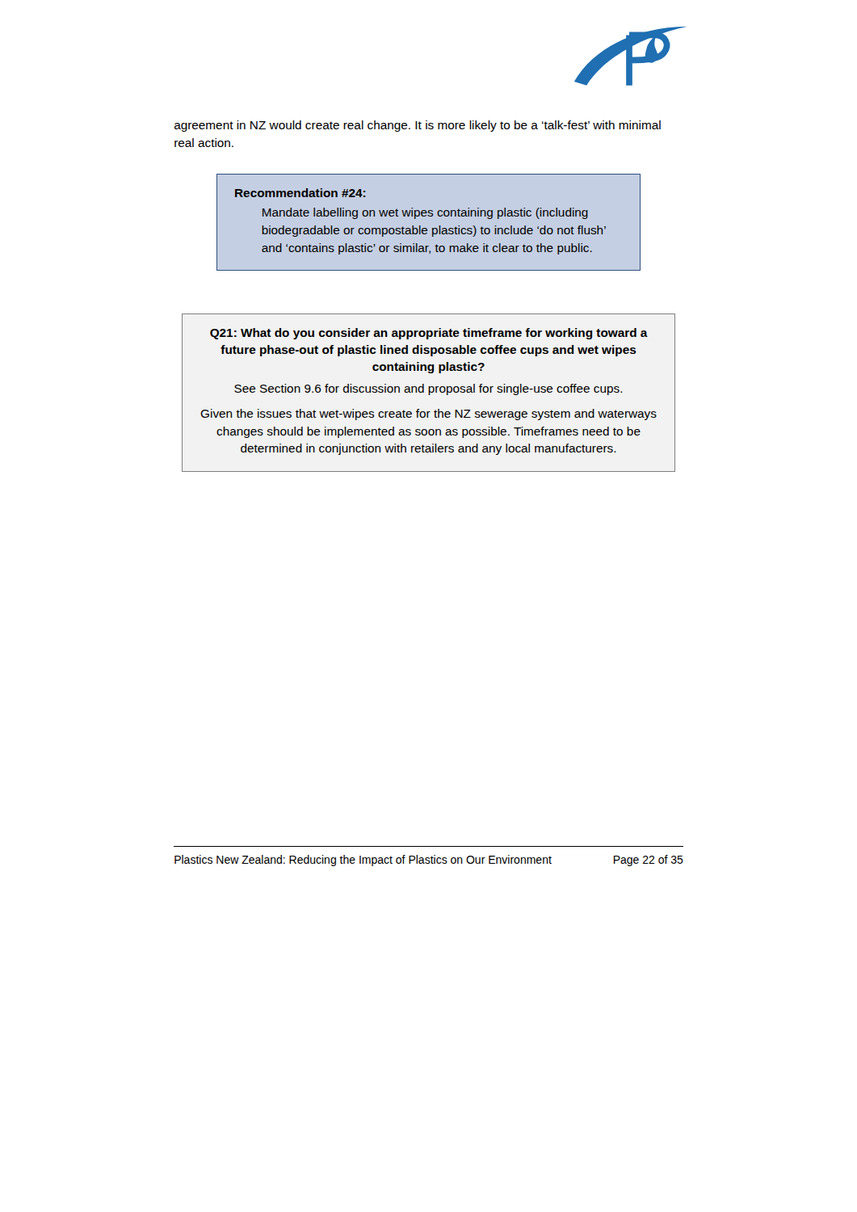agreement in NZ would create real change. It is more likely to be a ‘talk-fest’ with minimal real action.
Recommendation #24:
Mandate labelling on wet wipes containing plastic (including biodegradable or compostable plastics) to include ‘do not flush’ and ‘contains plastic’ or similar, to make it clear to the public.
Q21: What do you consider an appropriate timeframe for working toward a future phase-out of plastic lined disposable coffee cups and wet wipes containing plastic?
See Section 9.6 for discussion and proposal for single-use coffee cups.
Given the issues that wet-wipes create for the NZ sewerage system and waterways changes should be implemented as soon as possible. Timeframes need to be determined in conjunction with retailers and any local manufacturers.
Plastics New Zealand: Reducing the Impact of Plastics on Our Environment
Page 22 of 35